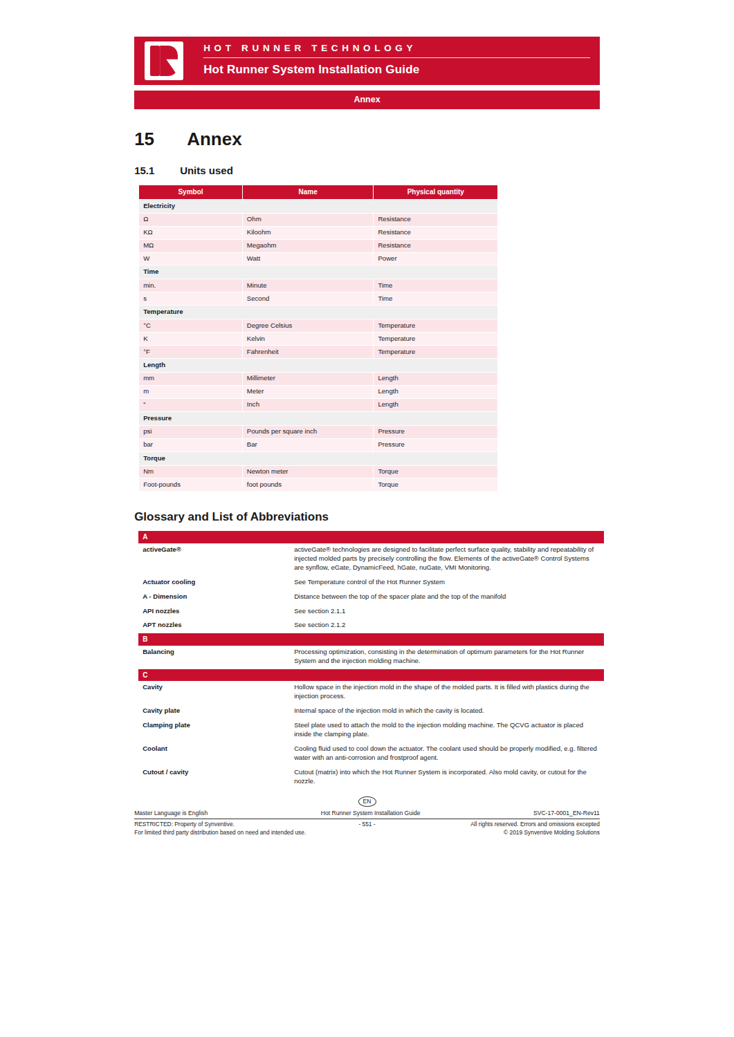Hot Runner Technology
Hot Runner System Installation Guide
Annex
15 Annex
15.1 Units used
| Symbol | Name | Physical quantity |
| --- | --- | --- |
| Electricity |
| Ω | Ohm | Resistance |
| KΩ | Kiloohm | Resistance |
| MΩ | Megaohm | Resistance |
| W | Watt | Power |
| Time |
| min. | Minute | Time |
| s | Second | Time |
| Temperature |
| °C | Degree Celsius | Temperature |
| K | Kelvin | Temperature |
| °F | Fahrenheit | Temperature |
| Length |
| mm | Millimeter | Length |
| m | Meter | Length |
| “ | Inch | Length |
| Pressure |
| psi | Pounds per square inch | Pressure |
| bar | Bar | Pressure |
| Torque |
| Nm | Newton meter | Torque |
| Foot-pounds | foot pounds | Torque |
Glossary and List of Abbreviations
| A |
| activeGate® | activeGate® technologies are designed to facilitate perfect surface quality, stability and repeatability of injected molded parts by precisely controlling the flow. Elements of the activeGate® Control Systems are synflow, eGate, DynamicFeed, hGate, nuGate, VMI Monitoring. |
| Actuator cooling | See Temperature control of the Hot Runner System |
| A - Dimension | Distance between the top of the spacer plate and the top of the manifold |
| API nozzles | See section 2.1.1 |
| APT nozzles | See section 2.1.2 |
| B |
| Balancing | Processing optimization, consisting in the determination of optimum parameters for the Hot Runner System and the injection molding machine. |
| C |
| Cavity | Hollow space in the injection mold in the shape of the molded parts. It is filled with plastics during the injection process. |
| Cavity plate | Internal space of the injection mold in which the cavity is located. |
| Clamping plate | Steel plate used to attach the mold to the injection molding machine. The QCVG actuator is placed inside the clamping plate. |
| Coolant | Cooling fluid used to cool down the actuator. The coolant used should be properly modified, e.g. filtered water with an anti-corrosion and frostproof agent. |
| Cutout / cavity | Cutout (matrix) into which the Hot Runner System is incorporated. Also mold cavity, or cutout for the nozzle. |
EN
Master Language is English
Hot Runner System Installation Guide
SVC-17-0001_EN-Rev11
RESTRICTED: Property of Synventive.
- 551 -
All rights reserved. Errors and omissions excepted
For limited third party distribution based on need and intended use.
© 2019 Synventive Molding Solutions